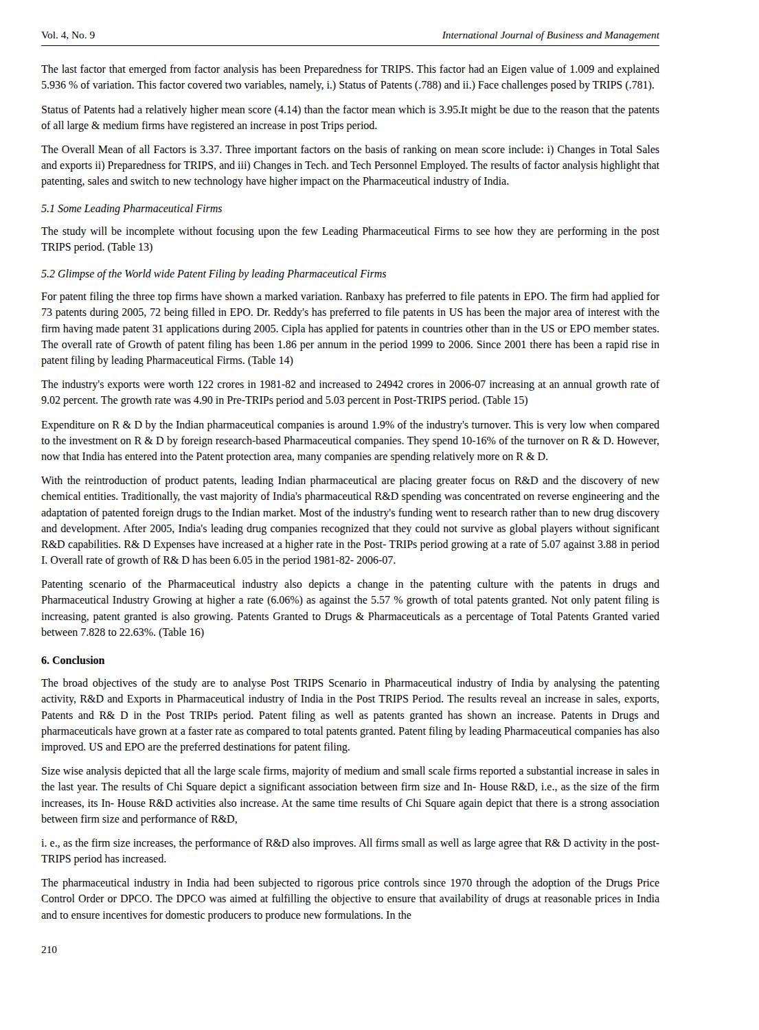Vol. 4, No. 9 International Journal of Business and Management
The last factor that emerged from factor analysis has been Preparedness for TRIPS. This factor had an Eigen value of 1.009 and explained 5.936 % of variation. This factor covered two variables, namely, i.) Status of Patents (.788) and ii.) Face challenges posed by TRIPS (.781).
Status of Patents had a relatively higher mean score (4.14) than the factor mean which is 3.95.It might be due to the reason that the patents of all large & medium firms have registered an increase in post Trips period.
The Overall Mean of all Factors is 3.37. Three important factors on the basis of ranking on mean score include: i) Changes in Total Sales and exports ii) Preparedness for TRIPS, and iii) Changes in Tech. and Tech Personnel Employed. The results of factor analysis highlight that patenting, sales and switch to new technology have higher impact on the Pharmaceutical industry of India.
5.1 Some Leading Pharmaceutical Firms
The study will be incomplete without focusing upon the few Leading Pharmaceutical Firms to see how they are performing in the post TRIPS period. (Table 13)
5.2 Glimpse of the World wide Patent Filing by leading Pharmaceutical Firms
For patent filing the three top firms have shown a marked variation. Ranbaxy has preferred to file patents in EPO. The firm had applied for 73 patents during 2005, 72 being filled in EPO. Dr. Reddy's has preferred to file patents in US has been the major area of interest with the firm having made patent 31 applications during 2005. Cipla has applied for patents in countries other than in the US or EPO member states. The overall rate of Growth of patent filing has been 1.86 per annum in the period 1999 to 2006. Since 2001 there has been a rapid rise in patent filing by leading Pharmaceutical Firms. (Table 14)
The industry's exports were worth 122 crores in 1981-82 and increased to 24942 crores in 2006-07 increasing at an annual growth rate of 9.02 percent. The growth rate was 4.90 in Pre-TRIPs period and 5.03 percent in Post-TRIPS period. (Table 15)
Expenditure on R & D by the Indian pharmaceutical companies is around 1.9% of the industry's turnover. This is very low when compared to the investment on R & D by foreign research-based Pharmaceutical companies. They spend 10-16% of the turnover on R & D. However, now that India has entered into the Patent protection area, many companies are spending relatively more on R & D.
With the reintroduction of product patents, leading Indian pharmaceutical are placing greater focus on R&D and the discovery of new chemical entities. Traditionally, the vast majority of India's pharmaceutical R&D spending was concentrated on reverse engineering and the adaptation of patented foreign drugs to the Indian market. Most of the industry's funding went to research rather than to new drug discovery and development. After 2005, India's leading drug companies recognized that they could not survive as global players without significant R&D capabilities. R& D Expenses have increased at a higher rate in the Post- TRIPs period growing at a rate of 5.07 against 3.88 in period I. Overall rate of growth of R& D has been 6.05 in the period 1981-82- 2006-07.
Patenting scenario of the Pharmaceutical industry also depicts a change in the patenting culture with the patents in drugs and Pharmaceutical Industry Growing at higher a rate (6.06%) as against the 5.57 % growth of total patents granted. Not only patent filing is increasing, patent granted is also growing. Patents Granted to Drugs & Pharmaceuticals as a percentage of Total Patents Granted varied between 7.828 to 22.63%. (Table 16)
6. Conclusion
The broad objectives of the study are to analyse Post TRIPS Scenario in Pharmaceutical industry of India by analysing the patenting activity, R&D and Exports in Pharmaceutical industry of India in the Post TRIPS Period. The results reveal an increase in sales, exports, Patents and R& D in the Post TRIPs period. Patent filing as well as patents granted has shown an increase. Patents in Drugs and pharmaceuticals have grown at a faster rate as compared to total patents granted. Patent filing by leading Pharmaceutical companies has also improved. US and EPO are the preferred destinations for patent filing.
Size wise analysis depicted that all the large scale firms, majority of medium and small scale firms reported a substantial increase in sales in the last year. The results of Chi Square depict a significant association between firm size and In- House R&D, i.e., as the size of the firm increases, its In- House R&D activities also increase. At the same time results of Chi Square again depict that there is a strong association between firm size and performance of R&D,
i. e., as the firm size increases, the performance of R&D also improves. All firms small as well as large agree that R& D activity in the post-TRIPS period has increased.
The pharmaceutical industry in India had been subjected to rigorous price controls since 1970 through the adoption of the Drugs Price Control Order or DPCO. The DPCO was aimed at fulfilling the objective to ensure that availability of drugs at reasonable prices in India and to ensure incentives for domestic producers to produce new formulations. In the
210